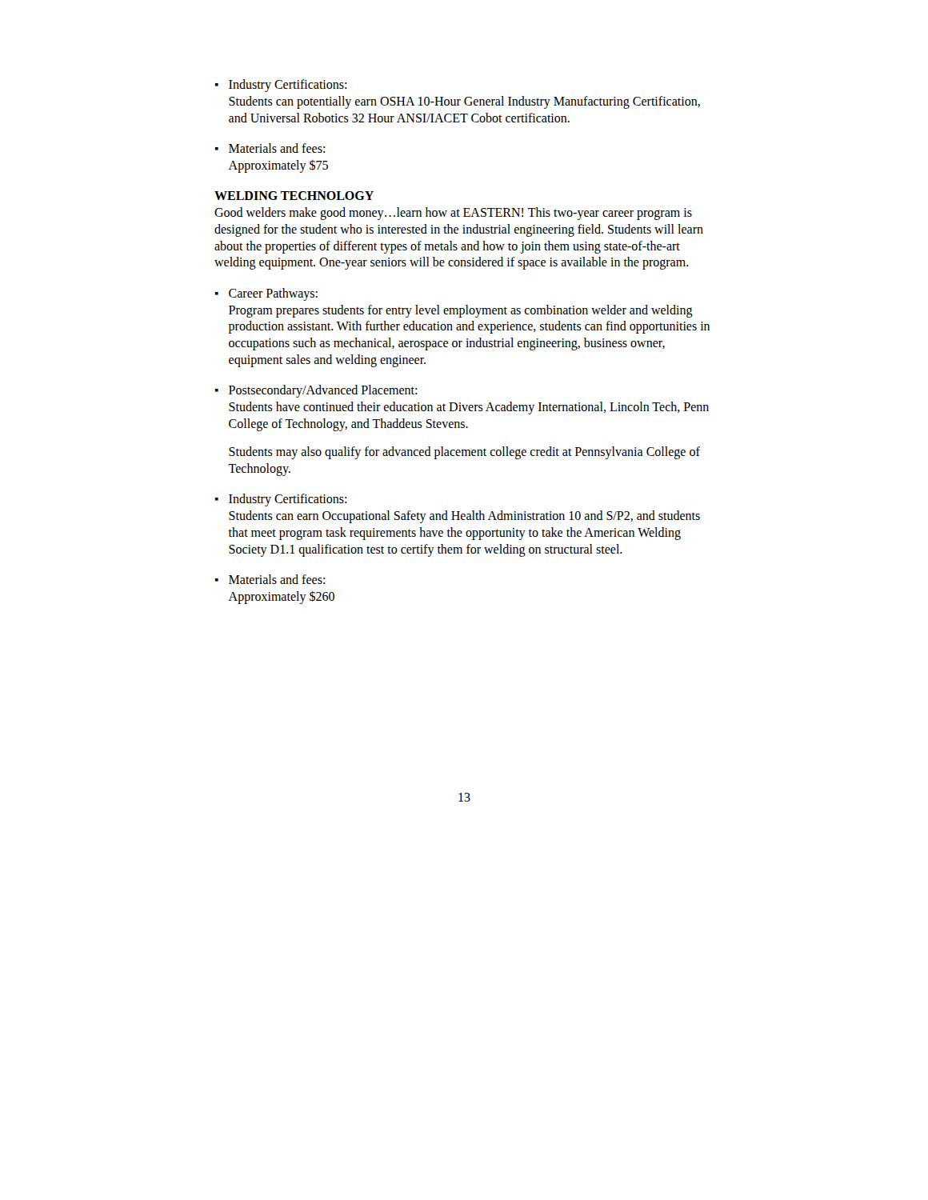Industry Certifications:
Students can potentially earn OSHA 10-Hour General Industry Manufacturing Certification, and Universal Robotics 32 Hour ANSI/IACET Cobot certification.
Materials and fees:
Approximately $75
Welding Technology
Good welders make good money…learn how at EASTERN! This two-year career program is designed for the student who is interested in the industrial engineering field. Students will learn about the properties of different types of metals and how to join them using state-of-the-art welding equipment. One-year seniors will be considered if space is available in the program.
Career Pathways:
Program prepares students for entry level employment as combination welder and welding production assistant. With further education and experience, students can find opportunities in occupations such as mechanical, aerospace or industrial engineering, business owner, equipment sales and welding engineer.
Postsecondary/Advanced Placement:
Students have continued their education at Divers Academy International, Lincoln Tech, Penn College of Technology, and Thaddeus Stevens.
Students may also qualify for advanced placement college credit at Pennsylvania College of Technology.
Industry Certifications:
Students can earn Occupational Safety and Health Administration 10 and S/P2, and students that meet program task requirements have the opportunity to take the American Welding Society D1.1 qualification test to certify them for welding on structural steel.
Materials and fees:
Approximately $260
13